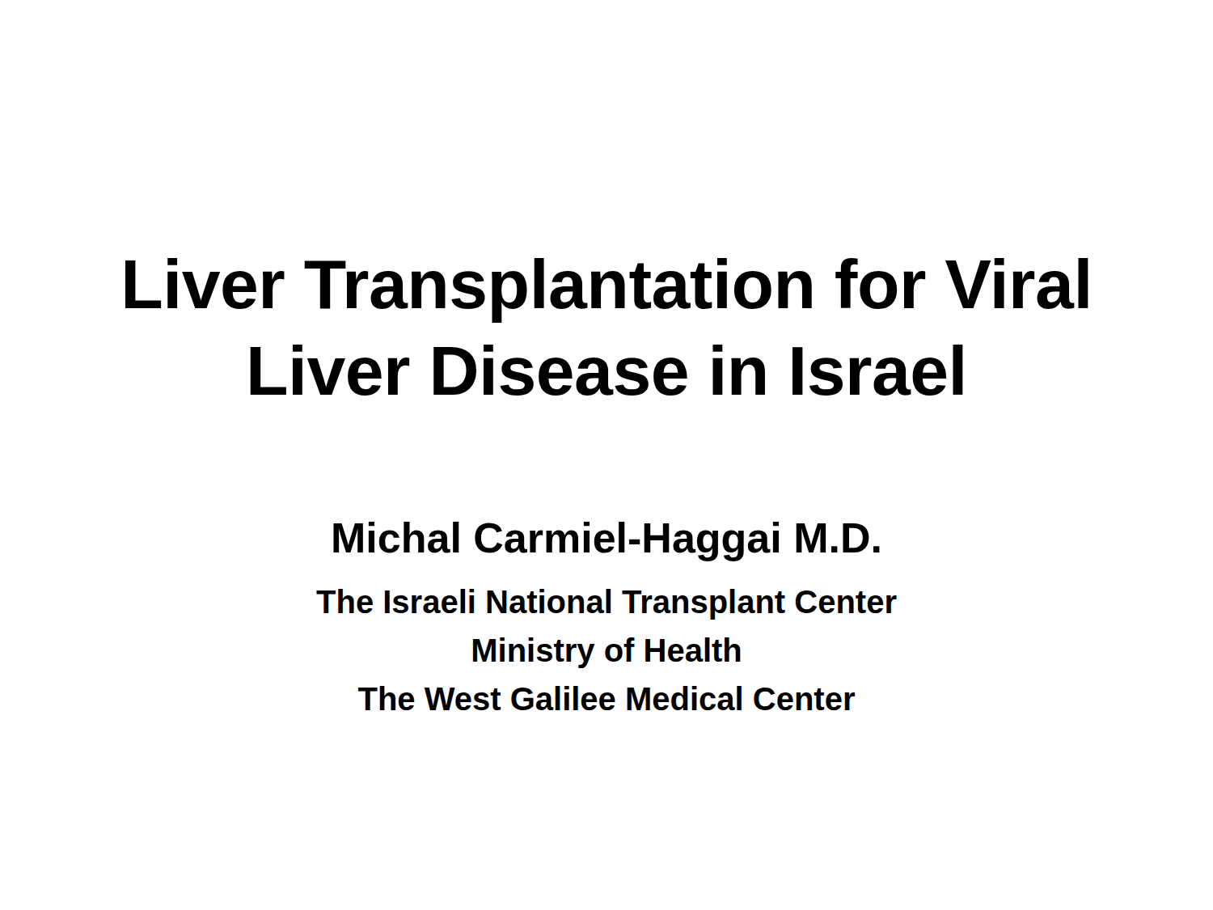Liver Transplantation for Viral Liver Disease in Israel
Michal Carmiel-Haggai M.D.
The Israeli National Transplant Center
Ministry of Health
The West Galilee Medical Center